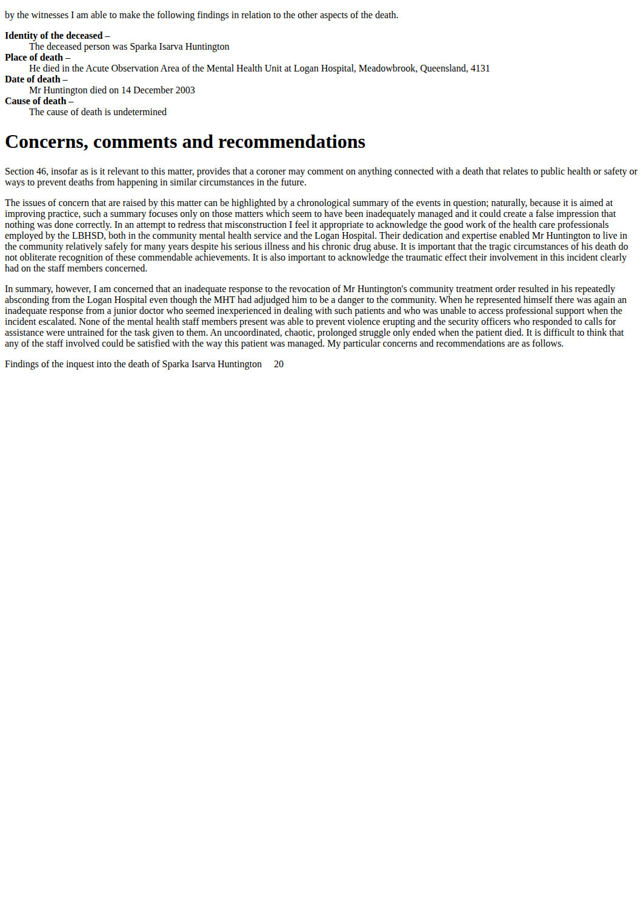by the witnesses I am able to make the following findings in relation to the other aspects of the death.
Identity of the deceased –
The deceased person was Sparka Isarva Huntington
Place of death –
He died in the Acute Observation Area of the Mental Health Unit at Logan Hospital, Meadowbrook, Queensland, 4131
Date of death –
Mr Huntington died on 14 December 2003
Cause of death –
The cause of death is undetermined
Concerns, comments and recommendations
Section 46, insofar as is it relevant to this matter, provides that a coroner may comment on anything connected with a death that relates to public health or safety or ways to prevent deaths from happening in similar circumstances in the future.
The issues of concern that are raised by this matter can be highlighted by a chronological summary of the events in question; naturally, because it is aimed at improving practice, such a summary focuses only on those matters which seem to have been inadequately managed and it could create a false impression that nothing was done correctly. In an attempt to redress that misconstruction I feel it appropriate to acknowledge the good work of the health care professionals employed by the LBHSD, both in the community mental health service and the Logan Hospital. Their dedication and expertise enabled Mr Huntington to live in the community relatively safely for many years despite his serious illness and his chronic drug abuse. It is important that the tragic circumstances of his death do not obliterate recognition of these commendable achievements. It is also important to acknowledge the traumatic effect their involvement in this incident clearly had on the staff members concerned.
In summary, however, I am concerned that an inadequate response to the revocation of Mr Huntington's community treatment order resulted in his repeatedly absconding from the Logan Hospital even though the MHT had adjudged him to be a danger to the community. When he represented himself there was again an inadequate response from a junior doctor who seemed inexperienced in dealing with such patients and who was unable to access professional support when the incident escalated. None of the mental health staff members present was able to prevent violence erupting and the security officers who responded to calls for assistance were untrained for the task given to them. An uncoordinated, chaotic, prolonged struggle only ended when the patient died. It is difficult to think that any of the staff involved could be satisfied with the way this patient was managed. My particular concerns and recommendations are as follows.
Findings of the inquest into the death of Sparka Isarva Huntington 20